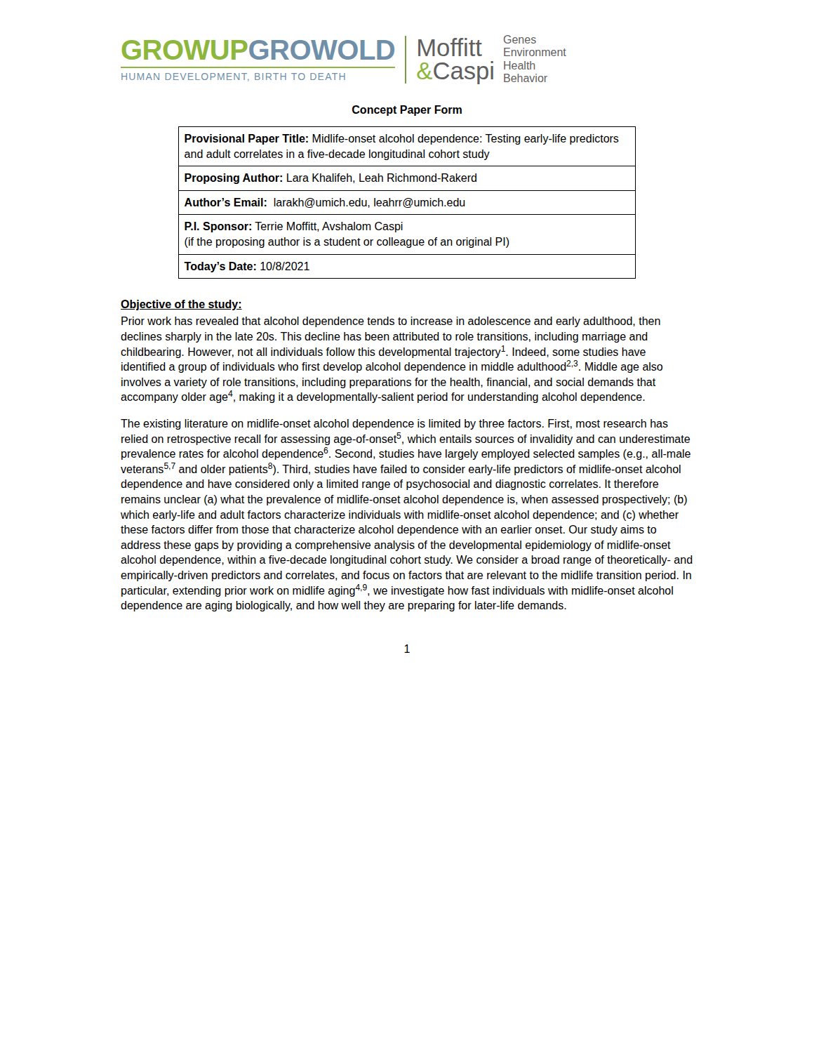GROWUP GROWOLD
HUMAN DEVELOPMENT, BIRTH TO DEATH
Moffitt
&Caspi
Genes
Environment
Health
Behavior
Concept Paper Form
| Provisional Paper Title: Midlife-onset alcohol dependence: Testing early-life predictors and adult correlates in a five-decade longitudinal cohort study |
| Proposing Author: Lara Khalifeh, Leah Richmond-Rakerd |
| Author’s Email: larakh@umich.edu, leahrr@umich.edu |
| P.I. Sponsor: Terrie Moffitt, Avshalom Caspi (if the proposing author is a student or colleague of an original PI) |
| Today’s Date: 10/8/2021 |
Objective of the study:
Prior work has revealed that alcohol dependence tends to increase in adolescence and early adulthood, then declines sharply in the late 20s. This decline has been attributed to role transitions, including marriage and childbearing. However, not all individuals follow this developmental trajectory1. Indeed, some studies have identified a group of individuals who first develop alcohol dependence in middle adulthood2,3. Middle age also involves a variety of role transitions, including preparations for the health, financial, and social demands that accompany older age4, making it a developmentally-salient period for understanding alcohol dependence.
The existing literature on midlife-onset alcohol dependence is limited by three factors. First, most research has relied on retrospective recall for assessing age-of-onset5, which entails sources of invalidity and can underestimate prevalence rates for alcohol dependence6. Second, studies have largely employed selected samples (e.g., all-male veterans5,7 and older patients8). Third, studies have failed to consider early-life predictors of midlife-onset alcohol dependence and have considered only a limited range of psychosocial and diagnostic correlates. It therefore remains unclear (a) what the prevalence of midlife-onset alcohol dependence is, when assessed prospectively; (b) which early-life and adult factors characterize individuals with midlife-onset alcohol dependence; and (c) whether these factors differ from those that characterize alcohol dependence with an earlier onset. Our study aims to address these gaps by providing a comprehensive analysis of the developmental epidemiology of midlife-onset alcohol dependence, within a five-decade longitudinal cohort study. We consider a broad range of theoretically- and empirically-driven predictors and correlates, and focus on factors that are relevant to the midlife transition period. In particular, extending prior work on midlife aging4,9, we investigate how fast individuals with midlife-onset alcohol dependence are aging biologically, and how well they are preparing for later-life demands.
1